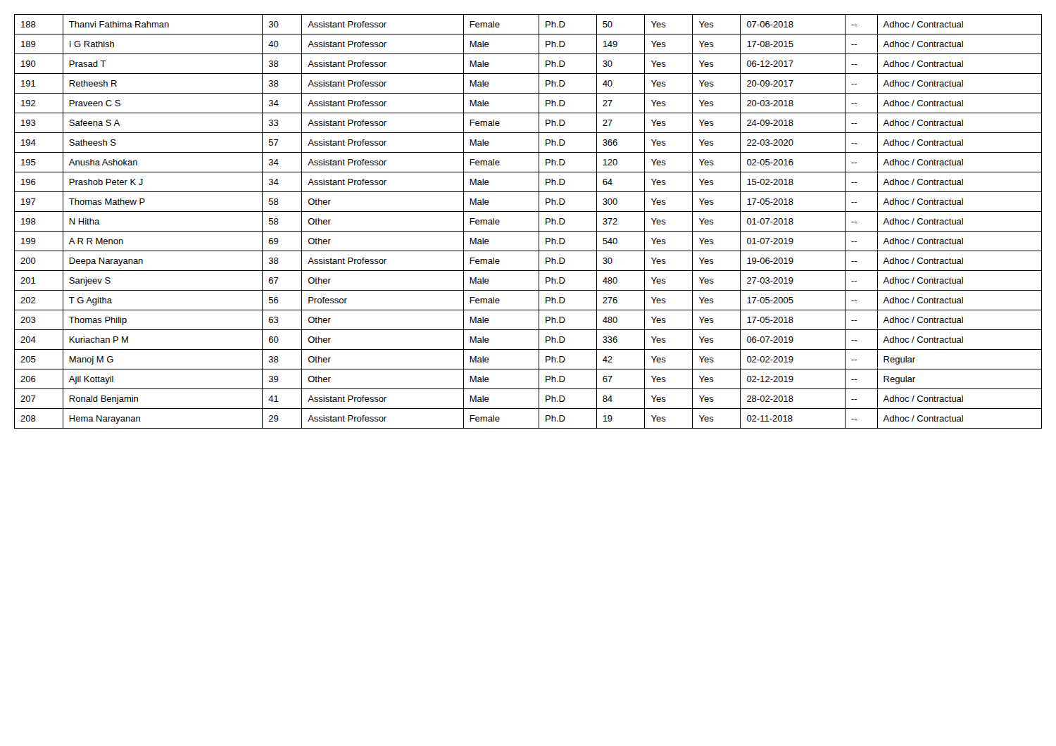| 188 | Thanvi Fathima Rahman | 30 | Assistant Professor | Female | Ph.D | 50 | Yes | Yes | 07-06-2018 | -- | Adhoc / Contractual |
| 189 | I G Rathish | 40 | Assistant Professor | Male | Ph.D | 149 | Yes | Yes | 17-08-2015 | -- | Adhoc / Contractual |
| 190 | Prasad T | 38 | Assistant Professor | Male | Ph.D | 30 | Yes | Yes | 06-12-2017 | -- | Adhoc / Contractual |
| 191 | Retheesh R | 38 | Assistant Professor | Male | Ph.D | 40 | Yes | Yes | 20-09-2017 | -- | Adhoc / Contractual |
| 192 | Praveen C S | 34 | Assistant Professor | Male | Ph.D | 27 | Yes | Yes | 20-03-2018 | -- | Adhoc / Contractual |
| 193 | Safeena S A | 33 | Assistant Professor | Female | Ph.D | 27 | Yes | Yes | 24-09-2018 | -- | Adhoc / Contractual |
| 194 | Satheesh S | 57 | Assistant Professor | Male | Ph.D | 366 | Yes | Yes | 22-03-2020 | -- | Adhoc / Contractual |
| 195 | Anusha Ashokan | 34 | Assistant Professor | Female | Ph.D | 120 | Yes | Yes | 02-05-2016 | -- | Adhoc / Contractual |
| 196 | Prashob Peter K J | 34 | Assistant Professor | Male | Ph.D | 64 | Yes | Yes | 15-02-2018 | -- | Adhoc / Contractual |
| 197 | Thomas Mathew P | 58 | Other | Male | Ph.D | 300 | Yes | Yes | 17-05-2018 | -- | Adhoc / Contractual |
| 198 | N Hitha | 58 | Other | Female | Ph.D | 372 | Yes | Yes | 01-07-2018 | -- | Adhoc / Contractual |
| 199 | A R R Menon | 69 | Other | Male | Ph.D | 540 | Yes | Yes | 01-07-2019 | -- | Adhoc / Contractual |
| 200 | Deepa Narayanan | 38 | Assistant Professor | Female | Ph.D | 30 | Yes | Yes | 19-06-2019 | -- | Adhoc / Contractual |
| 201 | Sanjeev S | 67 | Other | Male | Ph.D | 480 | Yes | Yes | 27-03-2019 | -- | Adhoc / Contractual |
| 202 | T G Agitha | 56 | Professor | Female | Ph.D | 276 | Yes | Yes | 17-05-2005 | -- | Adhoc / Contractual |
| 203 | Thomas Philip | 63 | Other | Male | Ph.D | 480 | Yes | Yes | 17-05-2018 | -- | Adhoc / Contractual |
| 204 | Kuriachan P M | 60 | Other | Male | Ph.D | 336 | Yes | Yes | 06-07-2019 | -- | Adhoc / Contractual |
| 205 | Manoj M G | 38 | Other | Male | Ph.D | 42 | Yes | Yes | 02-02-2019 | -- | Regular |
| 206 | Ajil Kottayil | 39 | Other | Male | Ph.D | 67 | Yes | Yes | 02-12-2019 | -- | Regular |
| 207 | Ronald Benjamin | 41 | Assistant Professor | Male | Ph.D | 84 | Yes | Yes | 28-02-2018 | -- | Adhoc / Contractual |
| 208 | Hema Narayanan | 29 | Assistant Professor | Female | Ph.D | 19 | Yes | Yes | 02-11-2018 | -- | Adhoc / Contractual |